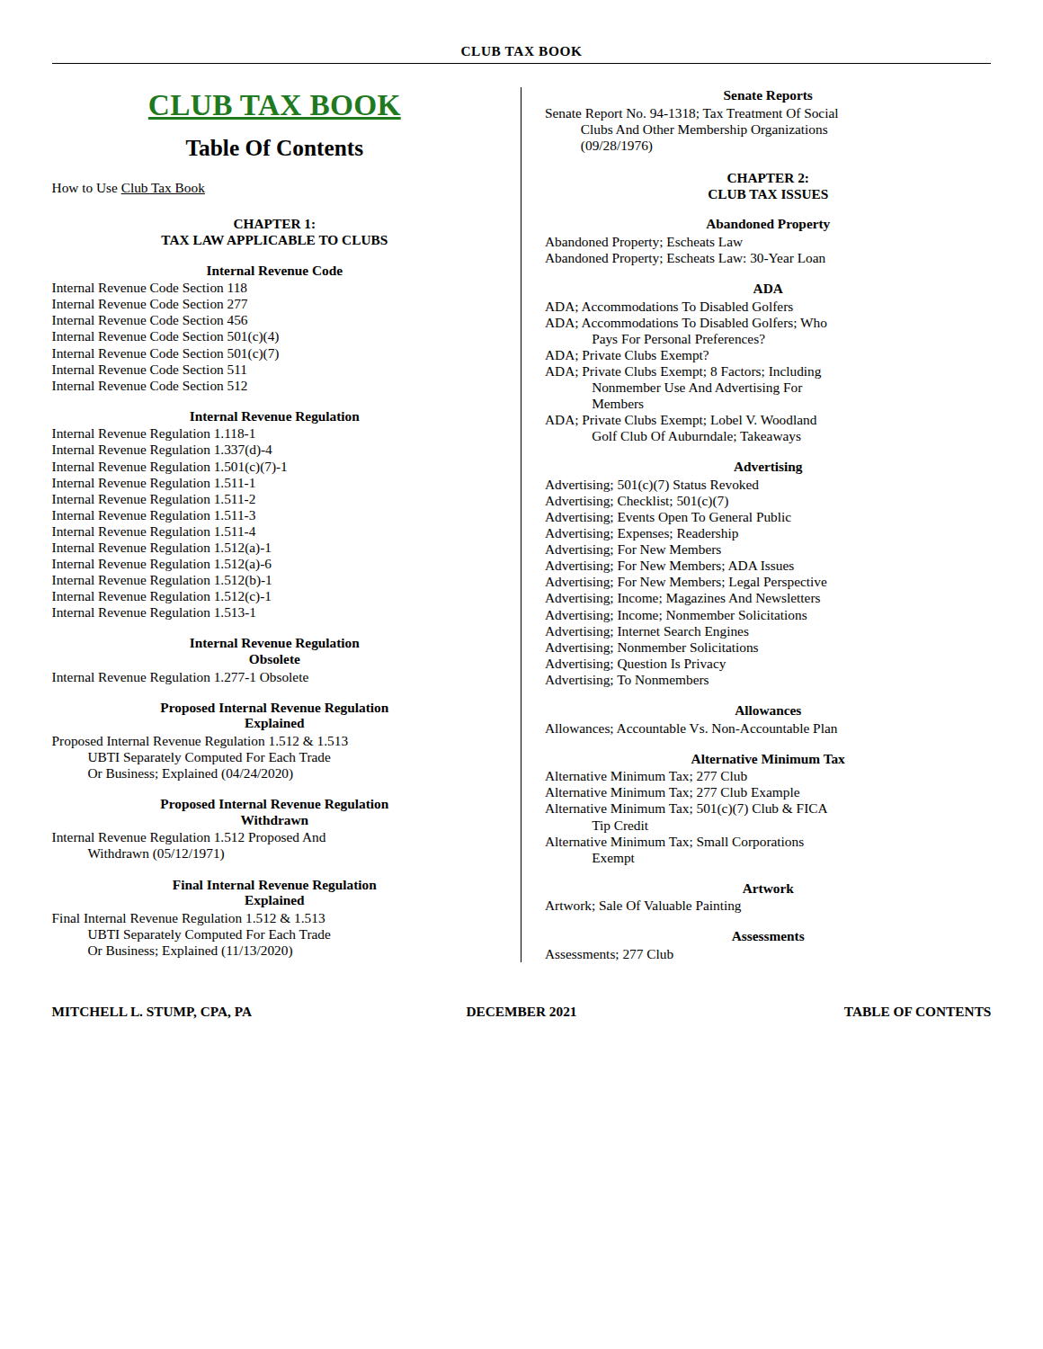CLUB TAX BOOK
CLUB TAX BOOK
Table Of Contents
How to Use Club Tax Book
CHAPTER 1:
TAX LAW APPLICABLE TO CLUBS
Internal Revenue Code
Internal Revenue Code Section 118
Internal Revenue Code Section 277
Internal Revenue Code Section 456
Internal Revenue Code Section 501(c)(4)
Internal Revenue Code Section 501(c)(7)
Internal Revenue Code Section 511
Internal Revenue Code Section 512
Internal Revenue Regulation
Internal Revenue Regulation 1.118-1
Internal Revenue Regulation 1.337(d)-4
Internal Revenue Regulation 1.501(c)(7)-1
Internal Revenue Regulation 1.511-1
Internal Revenue Regulation 1.511-2
Internal Revenue Regulation 1.511-3
Internal Revenue Regulation 1.511-4
Internal Revenue Regulation 1.512(a)-1
Internal Revenue Regulation 1.512(a)-6
Internal Revenue Regulation 1.512(b)-1
Internal Revenue Regulation 1.512(c)-1
Internal Revenue Regulation 1.513-1
Internal Revenue Regulation
Obsolete
Internal Revenue Regulation 1.277-1 Obsolete
Proposed Internal Revenue Regulation
Explained
Proposed Internal Revenue Regulation 1.512 & 1.513 UBTI Separately Computed For Each Trade Or Business; Explained (04/24/2020)
Proposed Internal Revenue Regulation
Withdrawn
Internal Revenue Regulation 1.512 Proposed And Withdrawn (05/12/1971)
Final Internal Revenue Regulation
Explained
Final Internal Revenue Regulation 1.512 & 1.513 UBTI Separately Computed For Each Trade Or Business; Explained (11/13/2020)
Senate Reports
Senate Report No. 94-1318; Tax Treatment Of Social Clubs And Other Membership Organizations (09/28/1976)
CHAPTER 2:
CLUB TAX ISSUES
Abandoned Property
Abandoned Property; Escheats Law
Abandoned Property; Escheats Law: 30-Year Loan
ADA
ADA; Accommodations To Disabled Golfers
ADA; Accommodations To Disabled Golfers; Who Pays For Personal Preferences?
ADA; Private Clubs Exempt?
ADA; Private Clubs Exempt; 8 Factors; Including Nonmember Use And Advertising For Members
ADA; Private Clubs Exempt; Lobel V. Woodland Golf Club Of Auburndale; Takeaways
Advertising
Advertising; 501(c)(7) Status Revoked
Advertising; Checklist; 501(c)(7)
Advertising; Events Open To General Public
Advertising; Expenses; Readership
Advertising; For New Members
Advertising; For New Members; ADA Issues
Advertising; For New Members; Legal Perspective
Advertising; Income; Magazines And Newsletters
Advertising; Income; Nonmember Solicitations
Advertising; Internet Search Engines
Advertising; Nonmember Solicitations
Advertising; Question Is Privacy
Advertising; To Nonmembers
Allowances
Allowances; Accountable Vs. Non-Accountable Plan
Alternative Minimum Tax
Alternative Minimum Tax; 277 Club
Alternative Minimum Tax; 277 Club Example
Alternative Minimum Tax; 501(c)(7) Club & FICA Tip Credit
Alternative Minimum Tax; Small Corporations Exempt
Artwork
Artwork; Sale Of Valuable Painting
Assessments
Assessments; 277 Club
MITCHELL L. STUMP, CPA, PA
DECEMBER 2021
TABLE OF CONTENTS